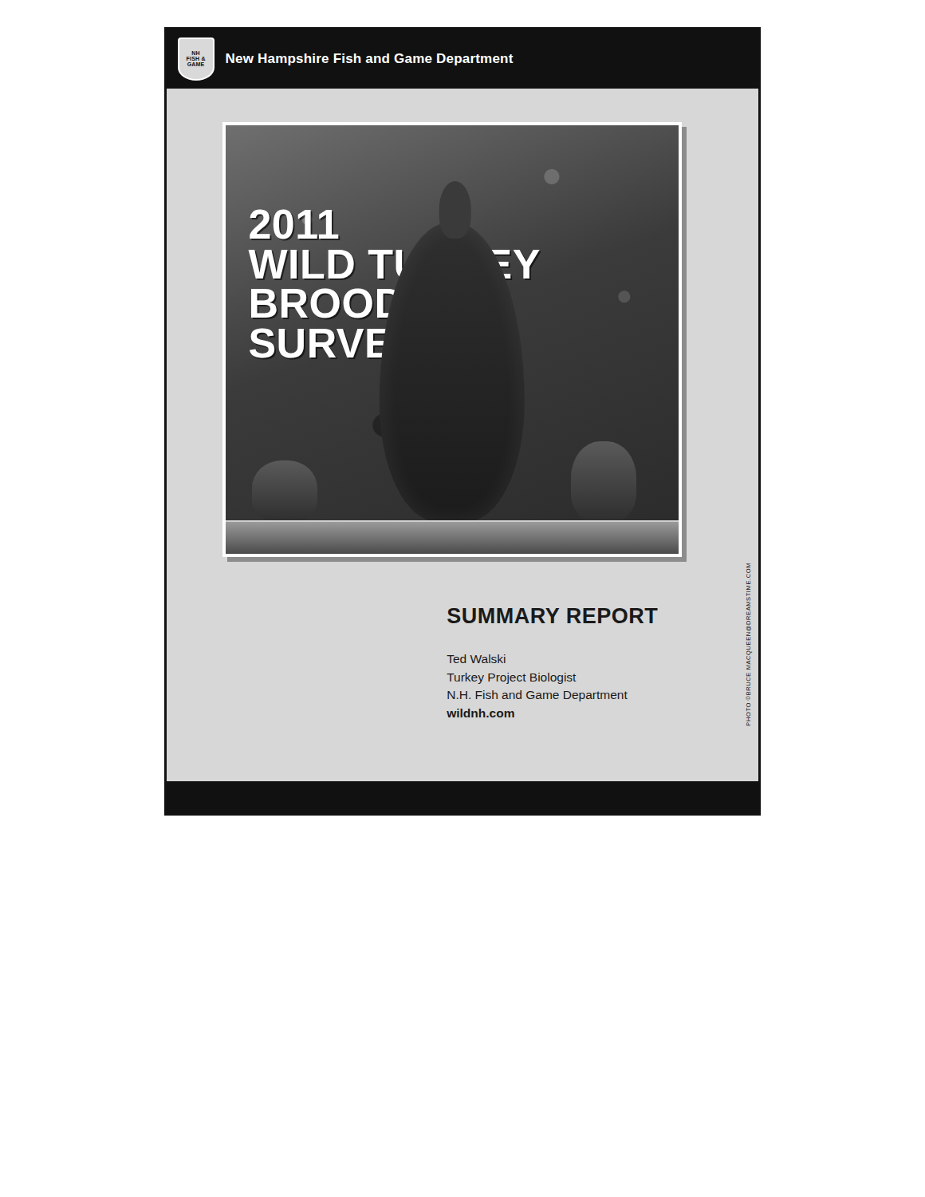NH
FISH &
GAME
New Hampshire Fish and Game Department
2011
WILD TURKEY
BROOD
SURVEY
PHOTO ©BRUCE MACQUEEN@DREAMSTIME.COM
SUMMARY REPORT
Ted Walski
Turkey Project Biologist
N.H. Fish and Game Department
wildnh.com